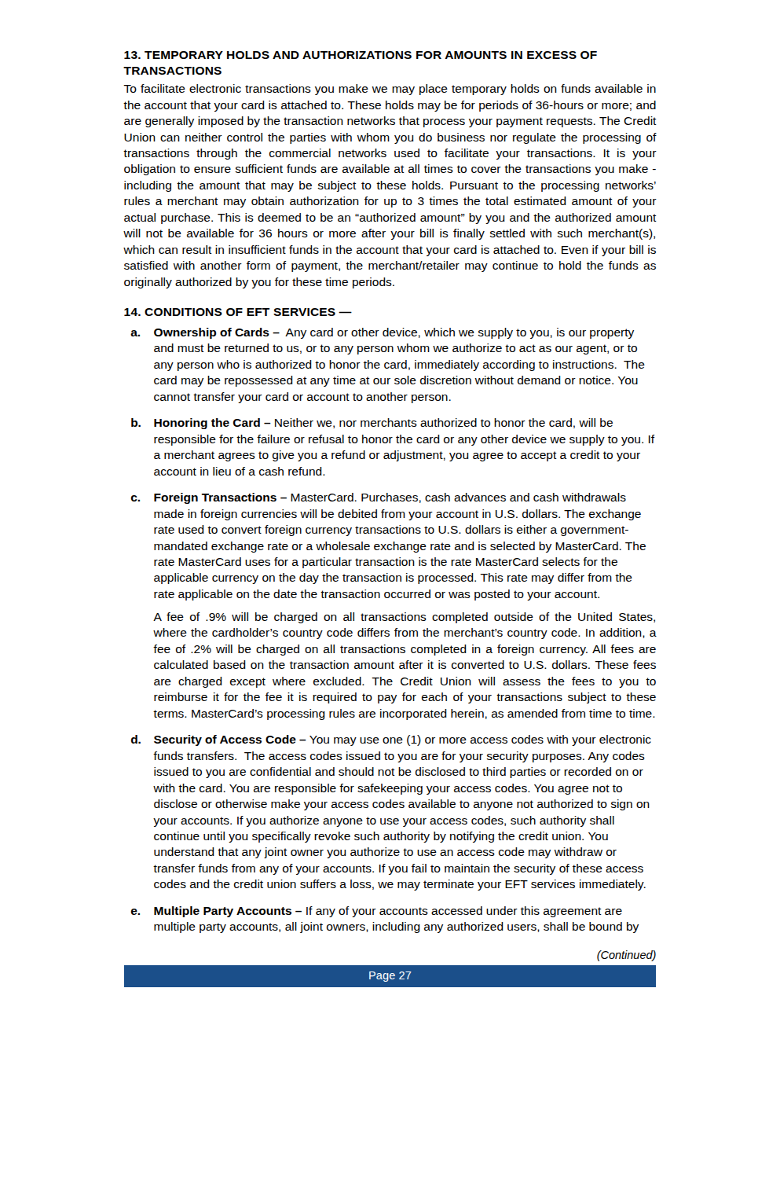13. Temporary Holds and Authorizations for Amounts in Excess of Transactions
To facilitate electronic transactions you make we may place temporary holds on funds available in the account that your card is attached to. These holds may be for periods of 36-hours or more; and are generally imposed by the transaction networks that process your payment requests. The Credit Union can neither control the parties with whom you do business nor regulate the processing of transactions through the commercial networks used to facilitate your transactions. It is your obligation to ensure sufficient funds are available at all times to cover the transactions you make - including the amount that may be subject to these holds. Pursuant to the processing networks’ rules a merchant may obtain authorization for up to 3 times the total estimated amount of your actual purchase. This is deemed to be an “authorized amount” by you and the authorized amount will not be available for 36 hours or more after your bill is finally settled with such merchant(s), which can result in insufficient funds in the account that your card is attached to. Even if your bill is satisfied with another form of payment, the merchant/retailer may continue to hold the funds as originally authorized by you for these time periods.
14. Conditions of EFT Services —
a. Ownership of Cards – Any card or other device, which we supply to you, is our property and must be returned to us, or to any person whom we authorize to act as our agent, or to any person who is authorized to honor the card, immediately according to instructions. The card may be repossessed at any time at our sole discretion without demand or notice. You cannot transfer your card or account to another person.
b. Honoring the Card – Neither we, nor merchants authorized to honor the card, will be responsible for the failure or refusal to honor the card or any other device we supply to you. If a merchant agrees to give you a refund or adjustment, you agree to accept a credit to your account in lieu of a cash refund.
c. Foreign Transactions – MasterCard. Purchases, cash advances and cash withdrawals made in foreign currencies will be debited from your account in U.S. dollars. The exchange rate used to convert foreign currency transactions to U.S. dollars is either a government-mandated exchange rate or a wholesale exchange rate and is selected by MasterCard. The rate MasterCard uses for a particular transaction is the rate MasterCard selects for the applicable currency on the day the transaction is processed. This rate may differ from the rate applicable on the date the transaction occurred or was posted to your account.
A fee of .9% will be charged on all transactions completed outside of the United States, where the cardholder’s country code differs from the merchant’s country code. In addition, a fee of .2% will be charged on all transactions completed in a foreign currency. All fees are calculated based on the transaction amount after it is converted to U.S. dollars. These fees are charged except where excluded. The Credit Union will assess the fees to you to reimburse it for the fee it is required to pay for each of your transactions subject to these terms. MasterCard’s processing rules are incorporated herein, as amended from time to time.
d. Security of Access Code – You may use one (1) or more access codes with your electronic funds transfers. The access codes issued to you are for your security purposes. Any codes issued to you are confidential and should not be disclosed to third parties or recorded on or with the card. You are responsible for safekeeping your access codes. You agree not to disclose or otherwise make your access codes available to anyone not authorized to sign on your accounts. If you authorize anyone to use your access codes, such authority shall continue until you specifically revoke such authority by notifying the credit union. You understand that any joint owner you authorize to use an access code may withdraw or transfer funds from any of your accounts. If you fail to maintain the security of these access codes and the credit union suffers a loss, we may terminate your EFT services immediately.
e. Multiple Party Accounts – If any of your accounts accessed under this agreement are multiple party accounts, all joint owners, including any authorized users, shall be bound by
(Continued)
Page 27